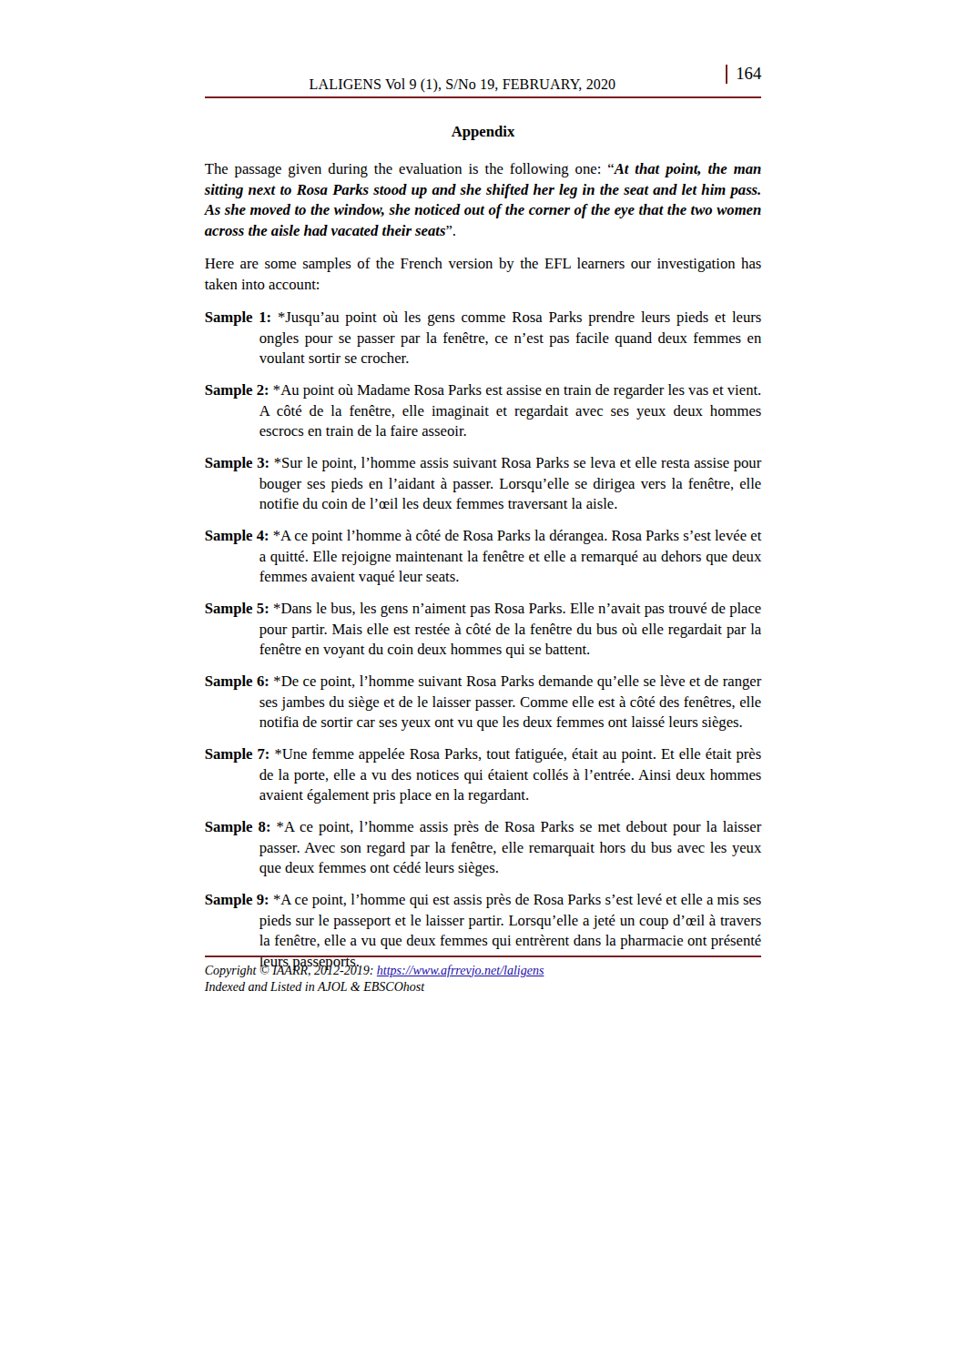LALIGENS Vol 9 (1), S/No 19, FEBRUARY, 2020
164
Appendix
The passage given during the evaluation is the following one: “At that point, the man sitting next to Rosa Parks stood up and she shifted her leg in the seat and let him pass. As she moved to the window, she noticed out of the corner of the eye that the two women across the aisle had vacated their seats”.
Here are some samples of the French version by the EFL learners our investigation has taken into account:
Sample 1: *Jusqu’au point où les gens comme Rosa Parks prendre leurs pieds et leurs ongles pour se passer par la fenêtre, ce n’est pas facile quand deux femmes en voulant sortir se crocher.
Sample 2: *Au point où Madame Rosa Parks est assise en train de regarder les vas et vient. A côté de la fenêtre, elle imaginait et regardait avec ses yeux deux hommes escrocs en train de la faire asseoir.
Sample 3: *Sur le point, l’homme assis suivant Rosa Parks se leva et elle resta assise pour bouger ses pieds en l’aidant à passer. Lorsqu’elle se dirigea vers la fenêtre, elle notifie du coin de l’œil les deux femmes traversant la aisle.
Sample 4: *A ce point l’homme à côté de Rosa Parks la dérangea. Rosa Parks s’est levée et a quitté. Elle rejoigne maintenant la fenêtre et elle a remarqué au dehors que deux femmes avaient vaqué leur seats.
Sample 5: *Dans le bus, les gens n’aiment pas Rosa Parks. Elle n’avait pas trouvé de place pour partir. Mais elle est restée à côté de la fenêtre du bus où elle regardait par la fenêtre en voyant du coin deux hommes qui se battent.
Sample 6: *De ce point, l’homme suivant Rosa Parks demande qu’elle se lève et de ranger ses jambes du siège et de le laisser passer. Comme elle est à côté des fenêtres, elle notifia de sortir car ses yeux ont vu que les deux femmes ont laissé leurs sièges.
Sample 7: *Une femme appelée Rosa Parks, tout fatiguée, était au point. Et elle était près de la porte, elle a vu des notices qui étaient collés à l’entrée. Ainsi deux hommes avaient également pris place en la regardant.
Sample 8: *A ce point, l’homme assis près de Rosa Parks se met debout pour la laisser passer. Avec son regard par la fenêtre, elle remarquait hors du bus avec les yeux que deux femmes ont cédé leurs sièges.
Sample 9: *A ce point, l’homme qui est assis près de Rosa Parks s’est levé et elle a mis ses pieds sur le passeport et le laisser partir. Lorsqu’elle a jeté un coup d’œil à travers la fenêtre, elle a vu que deux femmes qui entrèrent dans la pharmacie ont présenté leurs passeports.
Copyright © IAARR, 2012-2019: https://www.afrrevjo.net/laligens
Indexed and Listed in AJOL & EBSCOhost